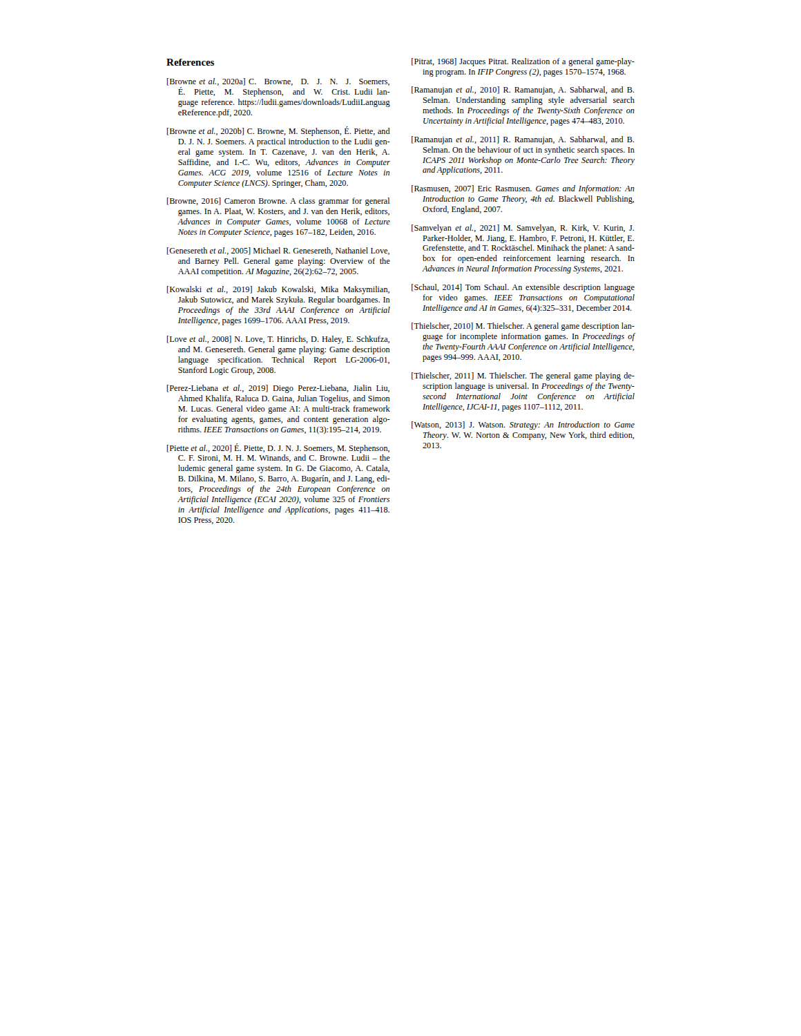References
[Browne et al., 2020a] C. Browne, D. J. N. J. Soemers, É. Piette, M. Stephenson, and W. Crist. Ludii language reference. https://ludii.games/downloads/LudiiLanguageReference.pdf, 2020.
[Browne et al., 2020b] C. Browne, M. Stephenson, É. Piette, and D. J. N. J. Soemers. A practical introduction to the Ludii general game system. In T. Cazenave, J. van den Herik, A. Saffidine, and I.-C. Wu, editors, Advances in Computer Games. ACG 2019, volume 12516 of Lecture Notes in Computer Science (LNCS). Springer, Cham, 2020.
[Browne, 2016] Cameron Browne. A class grammar for general games. In A. Plaat, W. Kosters, and J. van den Herik, editors, Advances in Computer Games, volume 10068 of Lecture Notes in Computer Science, pages 167–182, Leiden, 2016.
[Genesereth et al., 2005] Michael R. Genesereth, Nathaniel Love, and Barney Pell. General game playing: Overview of the AAAI competition. AI Magazine, 26(2):62–72, 2005.
[Kowalski et al., 2019] Jakub Kowalski, Mika Maksymilian, Jakub Sutowicz, and Marek Szykuła. Regular boardgames. In Proceedings of the 33rd AAAI Conference on Artificial Intelligence, pages 1699–1706. AAAI Press, 2019.
[Love et al., 2008] N. Love, T. Hinrichs, D. Haley, E. Schkufza, and M. Genesereth. General game playing: Game description language specification. Technical Report LG-2006-01, Stanford Logic Group, 2008.
[Perez-Liebana et al., 2019] Diego Perez-Liebana, Jialin Liu, Ahmed Khalifa, Raluca D. Gaina, Julian Togelius, and Simon M. Lucas. General video game AI: A multi-track framework for evaluating agents, games, and content generation algorithms. IEEE Transactions on Games, 11(3):195–214, 2019.
[Piette et al., 2020] É. Piette, D. J. N. J. Soemers, M. Stephenson, C. F. Sironi, M. H. M. Winands, and C. Browne. Ludii – the ludemic general game system. In G. De Giacomo, A. Catala, B. Dilkina, M. Milano, S. Barro, A. Bugarín, and J. Lang, editors, Proceedings of the 24th European Conference on Artificial Intelligence (ECAI 2020), volume 325 of Frontiers in Artificial Intelligence and Applications, pages 411–418. IOS Press, 2020.
[Pitrat, 1968] Jacques Pitrat. Realization of a general game-playing program. In IFIP Congress (2), pages 1570–1574, 1968.
[Ramanujan et al., 2010] R. Ramanujan, A. Sabharwal, and B. Selman. Understanding sampling style adversarial search methods. In Proceedings of the Twenty-Sixth Conference on Uncertainty in Artificial Intelligence, pages 474–483, 2010.
[Ramanujan et al., 2011] R. Ramanujan, A. Sabharwal, and B. Selman. On the behaviour of uct in synthetic search spaces. In ICAPS 2011 Workshop on Monte-Carlo Tree Search: Theory and Applications, 2011.
[Rasmusen, 2007] Eric Rasmusen. Games and Information: An Introduction to Game Theory, 4th ed. Blackwell Publishing, Oxford, England, 2007.
[Samvelyan et al., 2021] M. Samvelyan, R. Kirk, V. Kurin, J. Parker-Holder, M. Jiang, E. Hambro, F. Petroni, H. Küttler, E. Grefenstette, and T. Rocktäschel. Minihack the planet: A sandbox for open-ended reinforcement learning research. In Advances in Neural Information Processing Systems, 2021.
[Schaul, 2014] Tom Schaul. An extensible description language for video games. IEEE Transactions on Computational Intelligence and AI in Games, 6(4):325–331, December 2014.
[Thielscher, 2010] M. Thielscher. A general game description language for incomplete information games. In Proceedings of the Twenty-Fourth AAAI Conference on Artificial Intelligence, pages 994–999. AAAI, 2010.
[Thielscher, 2011] M. Thielscher. The general game playing description language is universal. In Proceedings of the Twenty-second International Joint Conference on Artificial Intelligence, IJCAI-11, pages 1107–1112, 2011.
[Watson, 2013] J. Watson. Strategy: An Introduction to Game Theory. W. W. Norton & Company, New York, third edition, 2013.